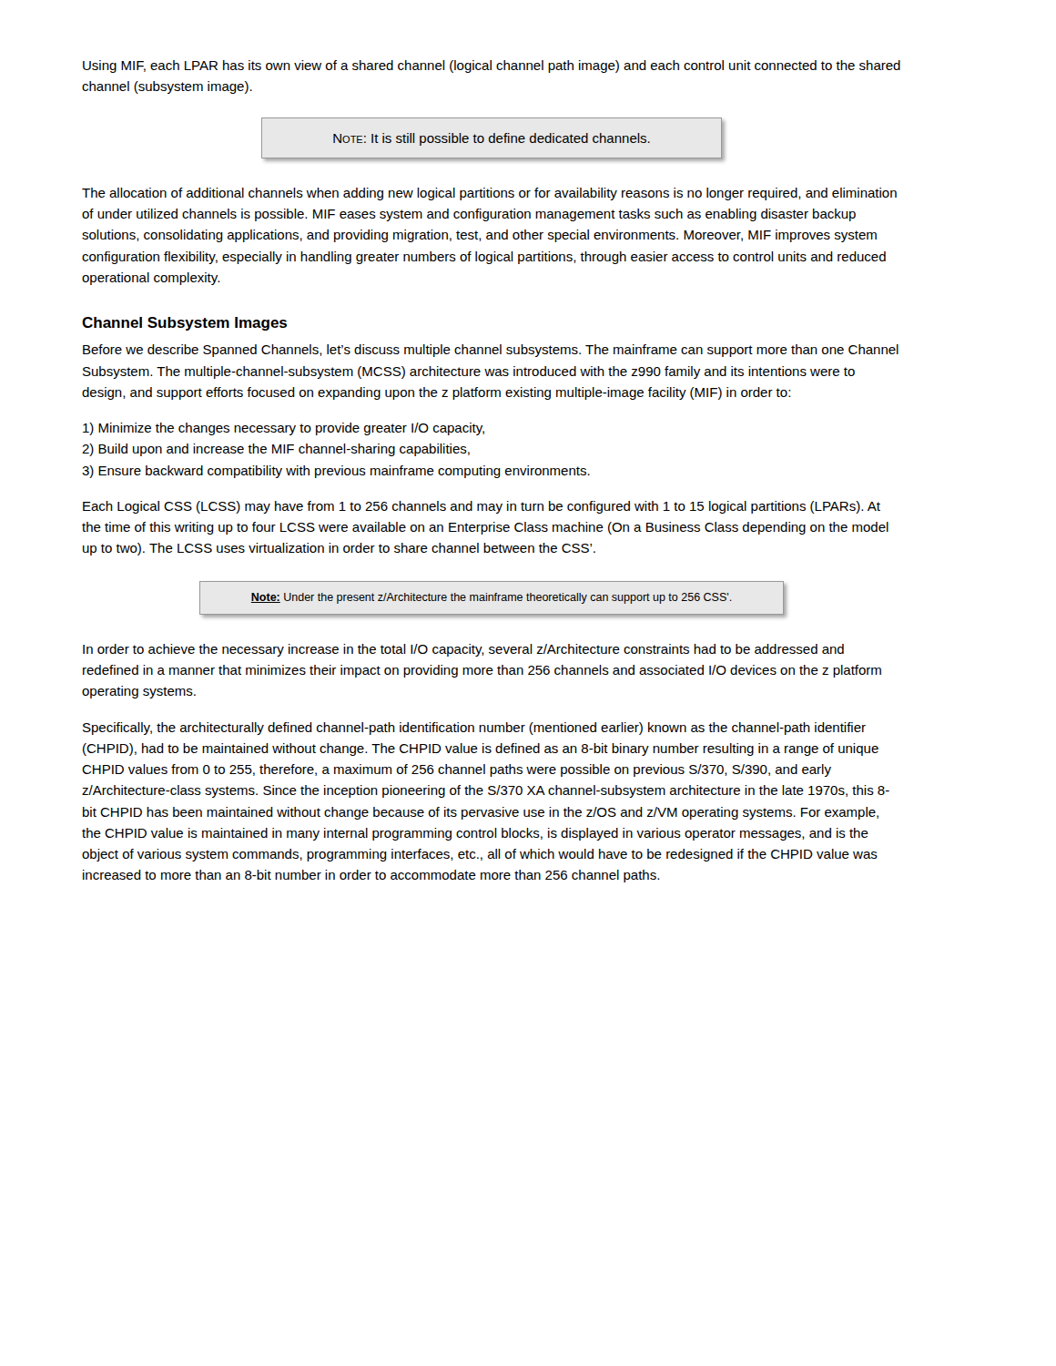Using MIF, each LPAR has its own view of a shared channel (logical channel path image) and each control unit connected to the shared channel (subsystem image).
Note: It is still possible to define dedicated channels.
The allocation of additional channels when adding new logical partitions or for availability reasons is no longer required, and elimination of under utilized channels is possible. MIF eases system and configuration management tasks such as enabling disaster backup solutions, consolidating applications, and providing migration, test, and other special environments. Moreover, MIF improves system configuration flexibility, especially in handling greater numbers of logical partitions, through easier access to control units and reduced operational complexity.
Channel Subsystem Images
Before we describe Spanned Channels, let’s discuss multiple channel subsystems. The mainframe can support more than one Channel Subsystem. The multiple-channel-subsystem (MCSS) architecture was introduced with the z990 family and its intentions were to design, and support efforts focused on expanding upon the z platform existing multiple-image facility (MIF) in order to:
1) Minimize the changes necessary to provide greater I/O capacity,
2) Build upon and increase the MIF channel-sharing capabilities,
3) Ensure backward compatibility with previous mainframe computing environments.
Each Logical CSS (LCSS) may have from 1 to 256 channels and may in turn be configured with 1 to 15 logical partitions (LPARs). At the time of this writing up to four LCSS were available on an Enterprise Class machine (On a Business Class depending on the model up to two). The LCSS uses virtualization in order to share channel between the CSS’.
Note: Under the present z/Architecture the mainframe theoretically can support up to 256 CSS'.
In order to achieve the necessary increase in the total I/O capacity, several z/Architecture constraints had to be addressed and redefined in a manner that minimizes their impact on providing more than 256 channels and associated I/O devices on the z platform operating systems.
Specifically, the architecturally defined channel-path identification number (mentioned earlier) known as the channel-path identifier (CHPID), had to be maintained without change. The CHPID value is defined as an 8-bit binary number resulting in a range of unique CHPID values from 0 to 255, therefore, a maximum of 256 channel paths were possible on previous S/370, S/390, and early z/Architecture-class systems. Since the inception pioneering of the S/370 XA channel-subsystem architecture in the late 1970s, this 8-bit CHPID has been maintained without change because of its pervasive use in the z/OS and z/VM operating systems. For example, the CHPID value is maintained in many internal programming control blocks, is displayed in various operator messages, and is the object of various system commands, programming interfaces, etc., all of which would have to be redesigned if the CHPID value was increased to more than an 8-bit number in order to accommodate more than 256 channel paths.